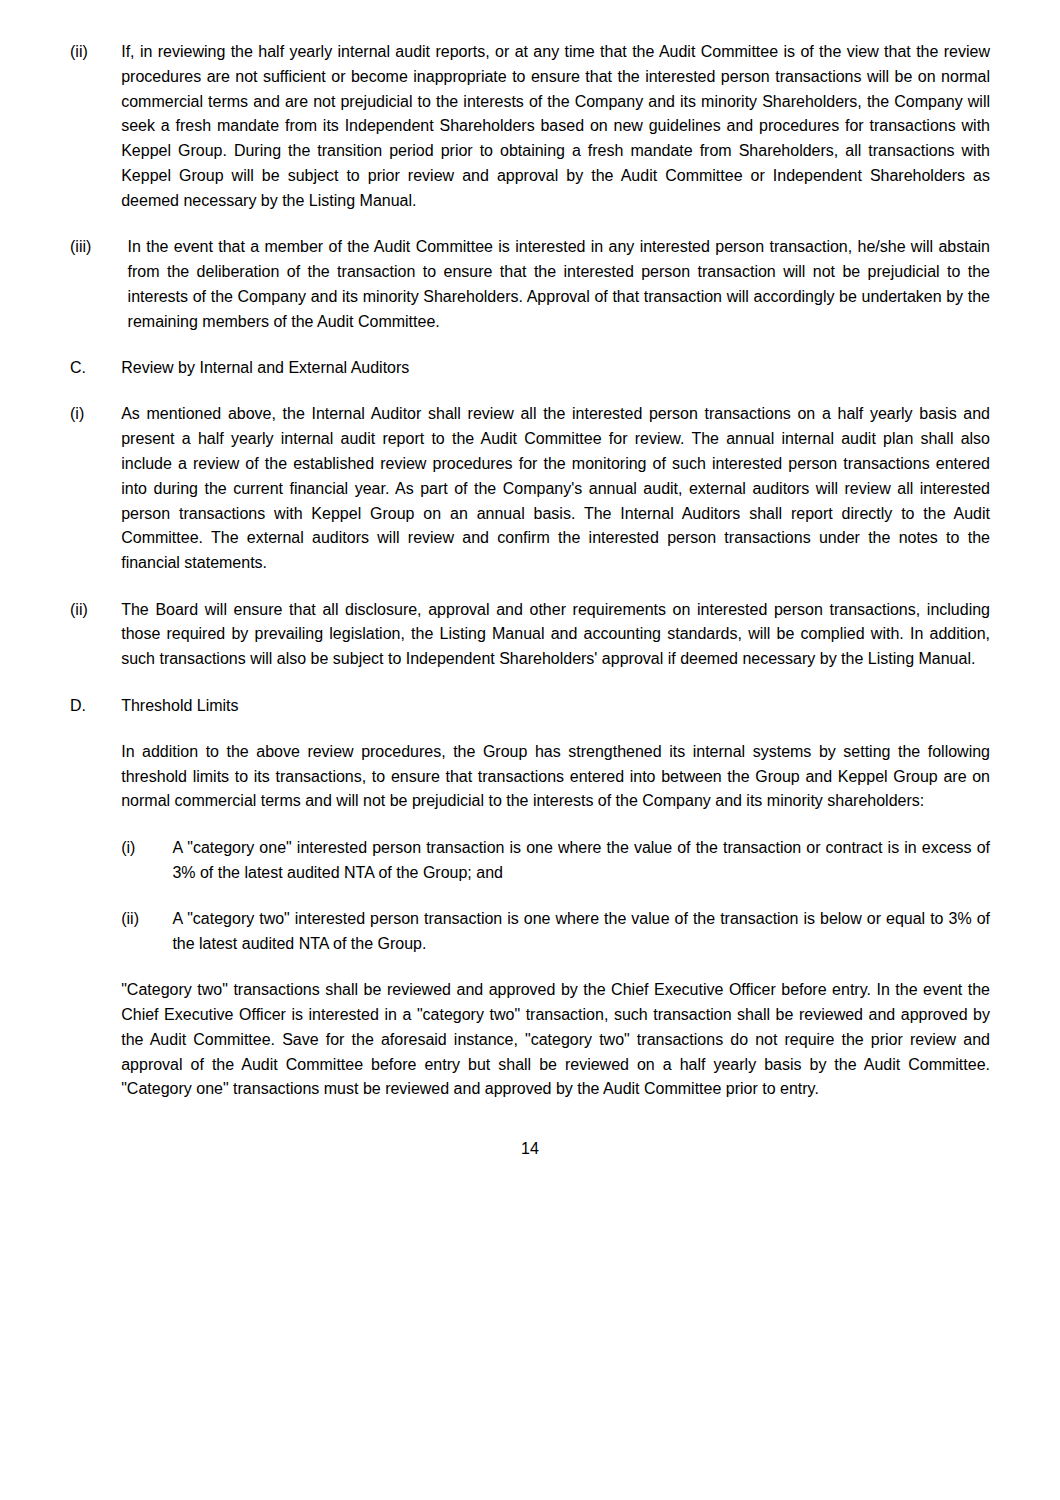(ii)
If, in reviewing the half yearly internal audit reports, or at any time that the Audit Committee is of the view that the review procedures are not sufficient or become inappropriate to ensure that the interested person transactions will be on normal commercial terms and are not prejudicial to the interests of the Company and its minority Shareholders, the Company will seek a fresh mandate from its Independent Shareholders based on new guidelines and procedures for transactions with Keppel Group. During the transition period prior to obtaining a fresh mandate from Shareholders, all transactions with Keppel Group will be subject to prior review and approval by the Audit Committee or Independent Shareholders as deemed necessary by the Listing Manual.
(iii)
In the event that a member of the Audit Committee is interested in any interested person transaction, he/she will abstain from the deliberation of the transaction to ensure that the interested person transaction will not be prejudicial to the interests of the Company and its minority Shareholders. Approval of that transaction will accordingly be undertaken by the remaining members of the Audit Committee.
C.
Review by Internal and External Auditors
(i)
As mentioned above, the Internal Auditor shall review all the interested person transactions on a half yearly basis and present a half yearly internal audit report to the Audit Committee for review. The annual internal audit plan shall also include a review of the established review procedures for the monitoring of such interested person transactions entered into during the current financial year. As part of the Company's annual audit, external auditors will review all interested person transactions with Keppel Group on an annual basis. The Internal Auditors shall report directly to the Audit Committee. The external auditors will review and confirm the interested person transactions under the notes to the financial statements.
(ii)
The Board will ensure that all disclosure, approval and other requirements on interested person transactions, including those required by prevailing legislation, the Listing Manual and accounting standards, will be complied with. In addition, such transactions will also be subject to Independent Shareholders' approval if deemed necessary by the Listing Manual.
D.
Threshold Limits
In addition to the above review procedures, the Group has strengthened its internal systems by setting the following threshold limits to its transactions, to ensure that transactions entered into between the Group and Keppel Group are on normal commercial terms and will not be prejudicial to the interests of the Company and its minority shareholders:
(i)
A "category one" interested person transaction is one where the value of the transaction or contract is in excess of 3% of the latest audited NTA of the Group; and
(ii)
A "category two" interested person transaction is one where the value of the transaction is below or equal to 3% of the latest audited NTA of the Group.
"Category two" transactions shall be reviewed and approved by the Chief Executive Officer before entry. In the event the Chief Executive Officer is interested in a "category two" transaction, such transaction shall be reviewed and approved by the Audit Committee. Save for the aforesaid instance, "category two" transactions do not require the prior review and approval of the Audit Committee before entry but shall be reviewed on a half yearly basis by the Audit Committee. "Category one" transactions must be reviewed and approved by the Audit Committee prior to entry.
14